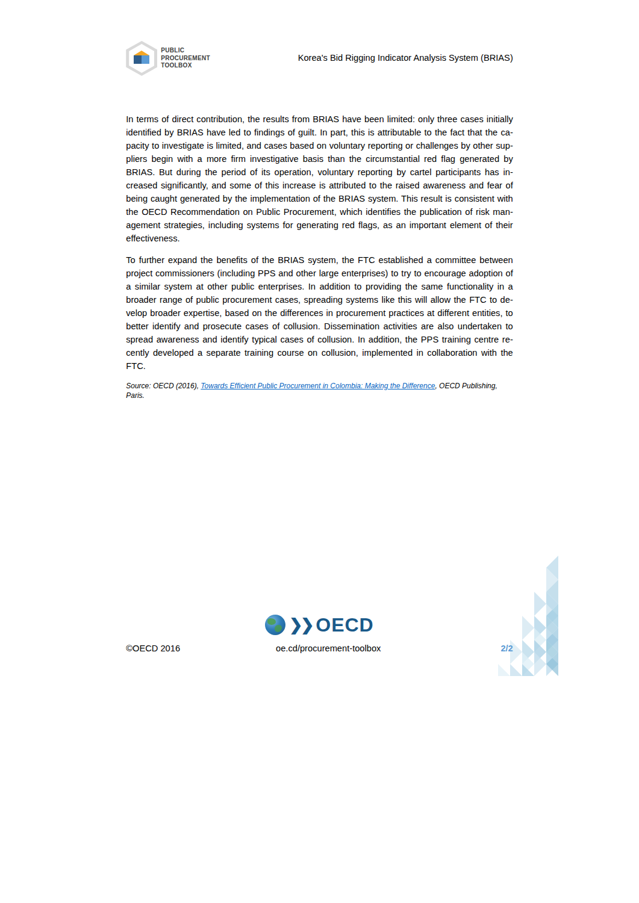PUBLIC
PROCUREMENT
TOOLBOX
Korea's Bid Rigging Indicator Analysis System (BRIAS)
In terms of direct contribution, the results from BRIAS have been limited: only three cases initially identified by BRIAS have led to findings of guilt. In part, this is attributable to the fact that the capacity to investigate is limited, and cases based on voluntary reporting or challenges by other suppliers begin with a more firm investigative basis than the circumstantial red flag generated by BRIAS. But during the period of its operation, voluntary reporting by cartel participants has increased significantly, and some of this increase is attributed to the raised awareness and fear of being caught generated by the implementation of the BRIAS system. This result is consistent with the OECD Recommendation on Public Procurement, which identifies the publication of risk management strategies, including systems for generating red flags, as an important element of their effectiveness.
To further expand the benefits of the BRIAS system, the FTC established a committee between project commissioners (including PPS and other large enterprises) to try to encourage adoption of a similar system at other public enterprises. In addition to providing the same functionality in a broader range of public procurement cases, spreading systems like this will allow the FTC to develop broader expertise, based on the differences in procurement practices at different entities, to better identify and prosecute cases of collusion. Dissemination activities are also undertaken to spread awareness and identify typical cases of collusion. In addition, the PPS training centre recently developed a separate training course on collusion, implemented in collaboration with the FTC.
Source: OECD (2016), Towards Efficient Public Procurement in Colombia: Making the Difference, OECD Publishing, Paris.
❯❯ OECD
©OECD 2016 oe.cd/procurement-toolbox 2/2